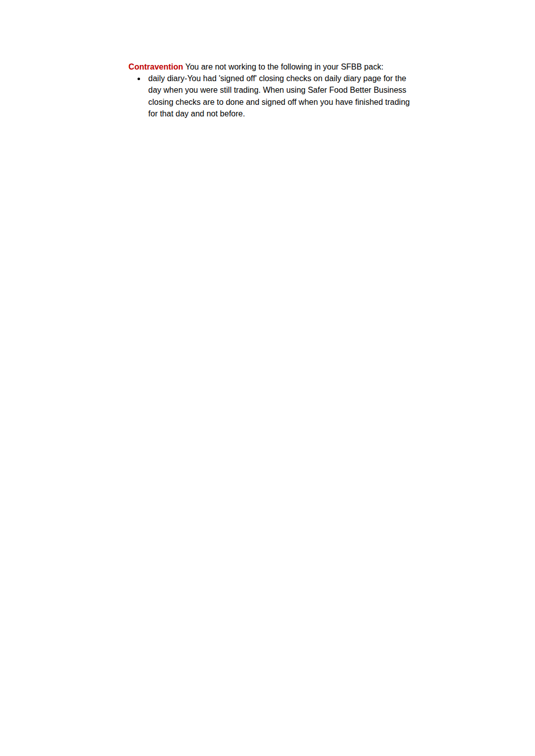Contravention You are not working to the following in your SFBB pack:
daily diary-You had 'signed off' closing checks on daily diary page for the day when you were still trading. When using Safer Food Better Business closing checks are to done and signed off when you have finished trading for that day and not before.